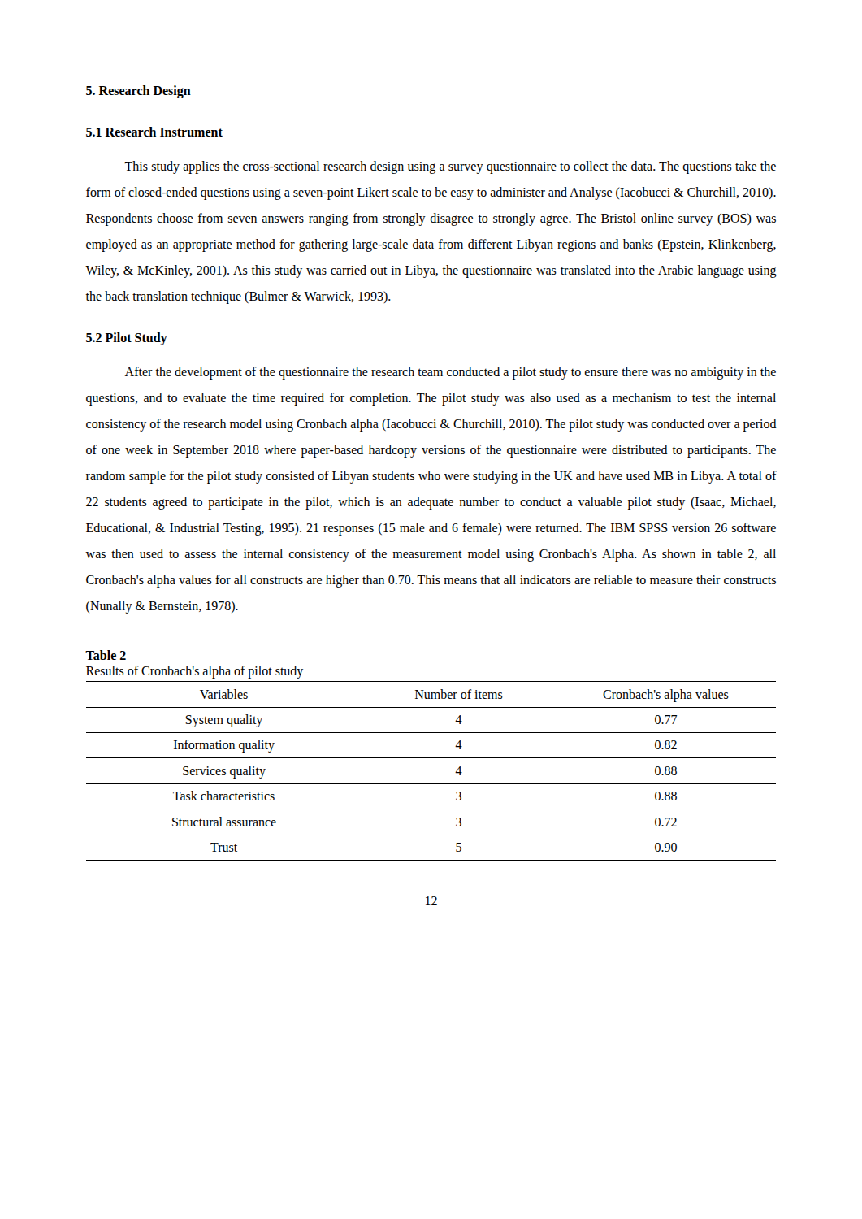5. Research Design
5.1 Research Instrument
This study applies the cross-sectional research design using a survey questionnaire to collect the data. The questions take the form of closed-ended questions using a seven-point Likert scale to be easy to administer and Analyse (Iacobucci & Churchill, 2010). Respondents choose from seven answers ranging from strongly disagree to strongly agree. The Bristol online survey (BOS) was employed as an appropriate method for gathering large-scale data from different Libyan regions and banks (Epstein, Klinkenberg, Wiley, & McKinley, 2001). As this study was carried out in Libya, the questionnaire was translated into the Arabic language using the back translation technique (Bulmer & Warwick, 1993).
5.2 Pilot Study
After the development of the questionnaire the research team conducted a pilot study to ensure there was no ambiguity in the questions, and to evaluate the time required for completion. The pilot study was also used as a mechanism to test the internal consistency of the research model using Cronbach alpha (Iacobucci & Churchill, 2010). The pilot study was conducted over a period of one week in September 2018 where paper-based hardcopy versions of the questionnaire were distributed to participants. The random sample for the pilot study consisted of Libyan students who were studying in the UK and have used MB in Libya. A total of 22 students agreed to participate in the pilot, which is an adequate number to conduct a valuable pilot study (Isaac, Michael, Educational, & Industrial Testing, 1995). 21 responses (15 male and 6 female) were returned. The IBM SPSS version 26 software was then used to assess the internal consistency of the measurement model using Cronbach's Alpha. As shown in table 2, all Cronbach's alpha values for all constructs are higher than 0.70. This means that all indicators are reliable to measure their constructs (Nunally & Bernstein, 1978).
Table 2
Results of Cronbach's alpha of pilot study
| Variables | Number of items | Cronbach's alpha values |
| --- | --- | --- |
| System quality | 4 | 0.77 |
| Information quality | 4 | 0.82 |
| Services quality | 4 | 0.88 |
| Task characteristics | 3 | 0.88 |
| Structural assurance | 3 | 0.72 |
| Trust | 5 | 0.90 |
12